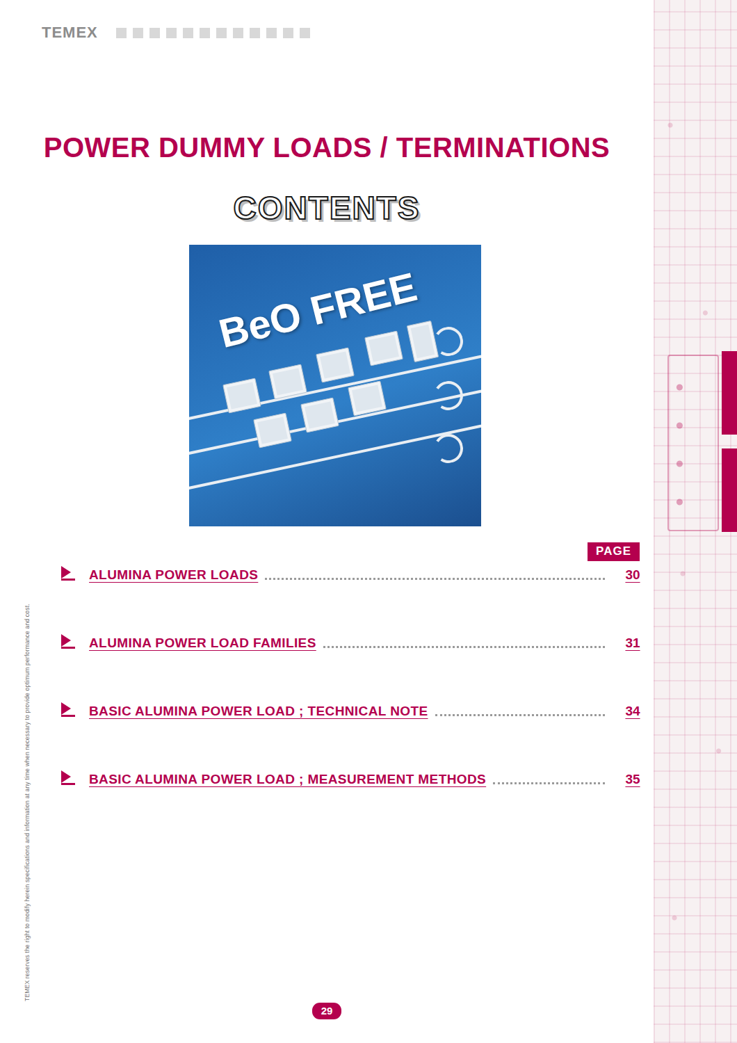TEMEX
POWER DUMMY LOADS / TERMINATIONS
CONTENTS
BeO FREE
PAGE
ALUMINA POWER LOADS
30
ALUMINA POWER LOAD FAMILIES
31
BASIC ALUMINA POWER LOAD ; TECHNICAL NOTE
34
BASIC ALUMINA POWER LOAD ; MEASUREMENT METHODS
35
TEMEX reserves the right to modify herein specifications and information at any time when necessary to provide optimum performance and cost.
29